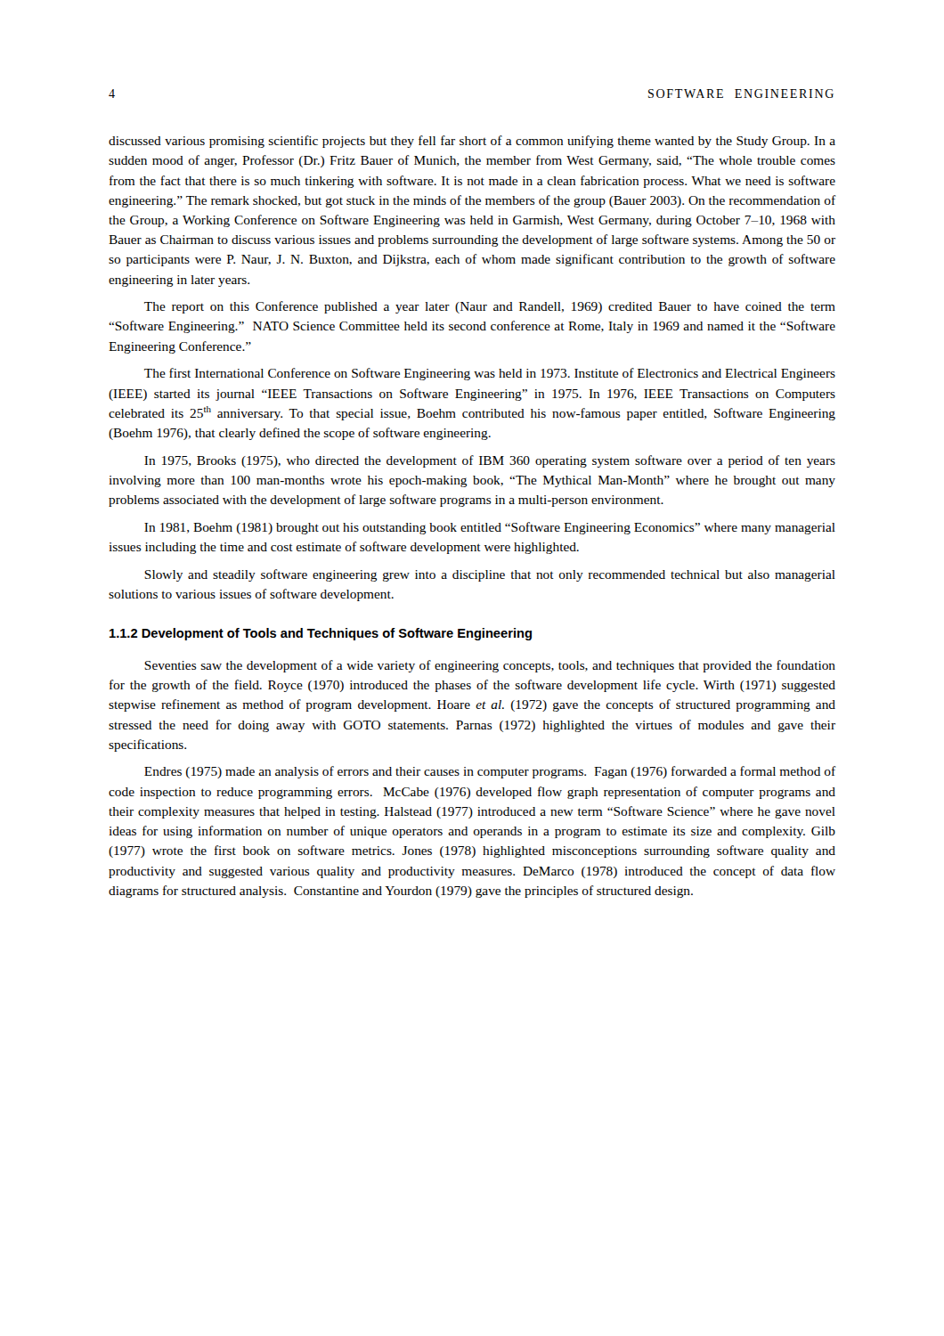4 SOFTWARE ENGINEERING
discussed various promising scientific projects but they fell far short of a common unifying theme wanted by the Study Group. In a sudden mood of anger, Professor (Dr.) Fritz Bauer of Munich, the member from West Germany, said, “The whole trouble comes from the fact that there is so much tinkering with software. It is not made in a clean fabrication process. What we need is software engineering.” The remark shocked, but got stuck in the minds of the members of the group (Bauer 2003). On the recommendation of the Group, a Working Conference on Software Engineering was held in Garmish, West Germany, during October 7–10, 1968 with Bauer as Chairman to discuss various issues and problems surrounding the development of large software systems. Among the 50 or so participants were P. Naur, J. N. Buxton, and Dijkstra, each of whom made significant contribution to the growth of software engineering in later years.
The report on this Conference published a year later (Naur and Randell, 1969) credited Bauer to have coined the term “Software Engineering.” NATO Science Committee held its second conference at Rome, Italy in 1969 and named it the “Software Engineering Conference.”
The first International Conference on Software Engineering was held in 1973. Institute of Electronics and Electrical Engineers (IEEE) started its journal “IEEE Transactions on Software Engineering” in 1975. In 1976, IEEE Transactions on Computers celebrated its 25th anniversary. To that special issue, Boehm contributed his now-famous paper entitled, Software Engineering (Boehm 1976), that clearly defined the scope of software engineering.
In 1975, Brooks (1975), who directed the development of IBM 360 operating system software over a period of ten years involving more than 100 man-months wrote his epoch-making book, “The Mythical Man-Month” where he brought out many problems associated with the development of large software programs in a multi-person environment.
In 1981, Boehm (1981) brought out his outstanding book entitled “Software Engineering Economics” where many managerial issues including the time and cost estimate of software development were highlighted.
Slowly and steadily software engineering grew into a discipline that not only recommended technical but also managerial solutions to various issues of software development.
1.1.2 Development of Tools and Techniques of Software Engineering
Seventies saw the development of a wide variety of engineering concepts, tools, and techniques that provided the foundation for the growth of the field. Royce (1970) introduced the phases of the software development life cycle. Wirth (1971) suggested stepwise refinement as method of program development. Hoare et al. (1972) gave the concepts of structured programming and stressed the need for doing away with GOTO statements. Parnas (1972) highlighted the virtues of modules and gave their specifications.
Endres (1975) made an analysis of errors and their causes in computer programs. Fagan (1976) forwarded a formal method of code inspection to reduce programming errors. McCabe (1976) developed flow graph representation of computer programs and their complexity measures that helped in testing. Halstead (1977) introduced a new term “Software Science” where he gave novel ideas for using information on number of unique operators and operands in a program to estimate its size and complexity. Gilb (1977) wrote the first book on software metrics. Jones (1978) highlighted misconceptions surrounding software quality and productivity and suggested various quality and productivity measures. DeMarco (1978) introduced the concept of data flow diagrams for structured analysis. Constantine and Yourdon (1979) gave the principles of structured design.